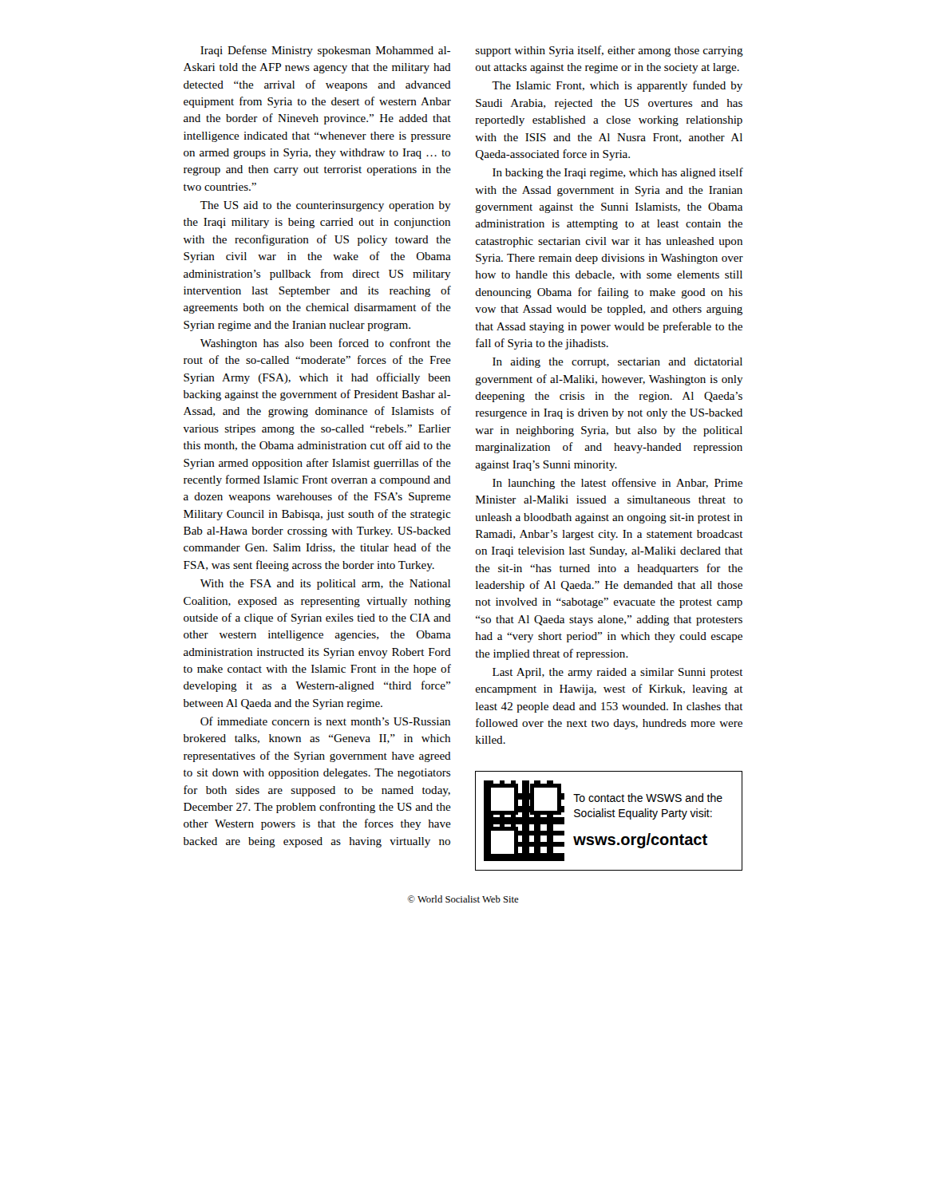Iraqi Defense Ministry spokesman Mohammed al-Askari told the AFP news agency that the military had detected “the arrival of weapons and advanced equipment from Syria to the desert of western Anbar and the border of Nineveh province.” He added that intelligence indicated that “whenever there is pressure on armed groups in Syria, they withdraw to Iraq … to regroup and then carry out terrorist operations in the two countries.”
The US aid to the counterinsurgency operation by the Iraqi military is being carried out in conjunction with the reconfiguration of US policy toward the Syrian civil war in the wake of the Obama administration’s pullback from direct US military intervention last September and its reaching of agreements both on the chemical disarmament of the Syrian regime and the Iranian nuclear program.
Washington has also been forced to confront the rout of the so-called “moderate” forces of the Free Syrian Army (FSA), which it had officially been backing against the government of President Bashar al-Assad, and the growing dominance of Islamists of various stripes among the so-called “rebels.” Earlier this month, the Obama administration cut off aid to the Syrian armed opposition after Islamist guerrillas of the recently formed Islamic Front overran a compound and a dozen weapons warehouses of the FSA’s Supreme Military Council in Babisqa, just south of the strategic Bab al-Hawa border crossing with Turkey. US-backed commander Gen. Salim Idriss, the titular head of the FSA, was sent fleeing across the border into Turkey.
With the FSA and its political arm, the National Coalition, exposed as representing virtually nothing outside of a clique of Syrian exiles tied to the CIA and other western intelligence agencies, the Obama administration instructed its Syrian envoy Robert Ford to make contact with the Islamic Front in the hope of developing it as a Western-aligned “third force” between Al Qaeda and the Syrian regime.
Of immediate concern is next month’s US-Russian brokered talks, known as “Geneva II,” in which representatives of the Syrian government have agreed to sit down with opposition delegates. The negotiators for both sides are supposed to be named today, December 27. The problem confronting the US and the other Western powers is that the forces they have backed are being exposed as having virtually no support within Syria itself, either among those carrying out attacks against the regime or in the society at large.
The Islamic Front, which is apparently funded by Saudi Arabia, rejected the US overtures and has reportedly established a close working relationship with the ISIS and the Al Nusra Front, another Al Qaeda-associated force in Syria.
In backing the Iraqi regime, which has aligned itself with the Assad government in Syria and the Iranian government against the Sunni Islamists, the Obama administration is attempting to at least contain the catastrophic sectarian civil war it has unleashed upon Syria. There remain deep divisions in Washington over how to handle this debacle, with some elements still denouncing Obama for failing to make good on his vow that Assad would be toppled, and others arguing that Assad staying in power would be preferable to the fall of Syria to the jihadists.
In aiding the corrupt, sectarian and dictatorial government of al-Maliki, however, Washington is only deepening the crisis in the region. Al Qaeda’s resurgence in Iraq is driven by not only the US-backed war in neighboring Syria, but also by the political marginalization of and heavy-handed repression against Iraq’s Sunni minority.
In launching the latest offensive in Anbar, Prime Minister al-Maliki issued a simultaneous threat to unleash a bloodbath against an ongoing sit-in protest in Ramadi, Anbar’s largest city. In a statement broadcast on Iraqi television last Sunday, al-Maliki declared that the sit-in “has turned into a headquarters for the leadership of Al Qaeda.” He demanded that all those not involved in “sabotage” evacuate the protest camp “so that Al Qaeda stays alone,” adding that protesters had a “very short period” in which they could escape the implied threat of repression.
Last April, the army raided a similar Sunni protest encampment in Hawija, west of Kirkuk, leaving at least 42 people dead and 153 wounded. In clashes that followed over the next two days, hundreds more were killed.
To contact the WSWS and the
Socialist Equality Party visit: wsws.org/contact
© World Socialist Web Site